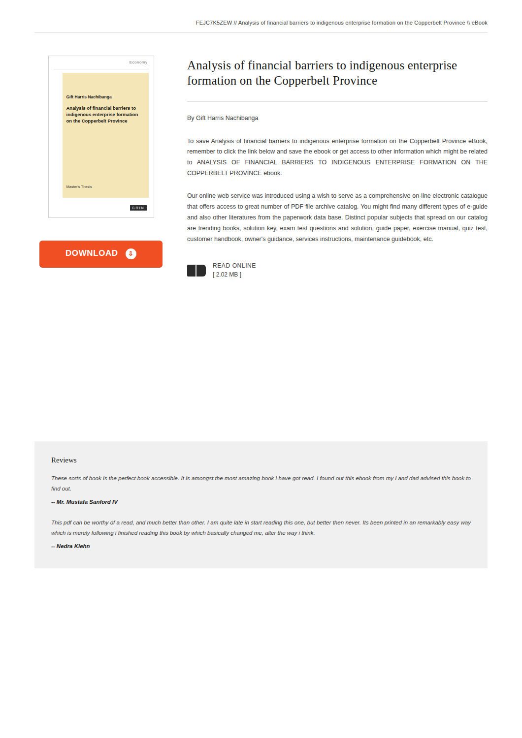FEJC7K5ZEW // Analysis of financial barriers to indigenous enterprise formation on the Copperbelt Province \\ eBook
Economy
Gift Harris Nachibanga
Analysis of financial barriers to indigenous enterprise formation on the Copperbelt Province
Master's Thesis
GRIN
DOWNLOAD ⇩
Analysis of financial barriers to indigenous enterprise formation on the Copperbelt Province
By Gift Harris Nachibanga
To save Analysis of financial barriers to indigenous enterprise formation on the Copperbelt Province eBook, remember to click the link below and save the ebook or get access to other information which might be related to ANALYSIS OF FINANCIAL BARRIERS TO INDIGENOUS ENTERPRISE FORMATION ON THE COPPERBELT PROVINCE ebook.
Our online web service was introduced using a wish to serve as a comprehensive on-line electronic catalogue that offers access to great number of PDF file archive catalog. You might find many different types of e-guide and also other literatures from the paperwork data base. Distinct popular subjects that spread on our catalog are trending books, solution key, exam test questions and solution, guide paper, exercise manual, quiz test, customer handbook, owner's guidance, services instructions, maintenance guidebook, etc.
READ ONLINE
[ 2.02 MB ]
Reviews
These sorts of book is the perfect book accessible. It is amongst the most amazing book i have got read. I found out this ebook from my i and dad advised this book to find out.
-- Mr. Mustafa Sanford IV
This pdf can be worthy of a read, and much better than other. I am quite late in start reading this one, but better then never. Its been printed in an remarkably easy way which is merely following i finished reading this book by which basically changed me, alter the way i think.
-- Nedra Kiehn